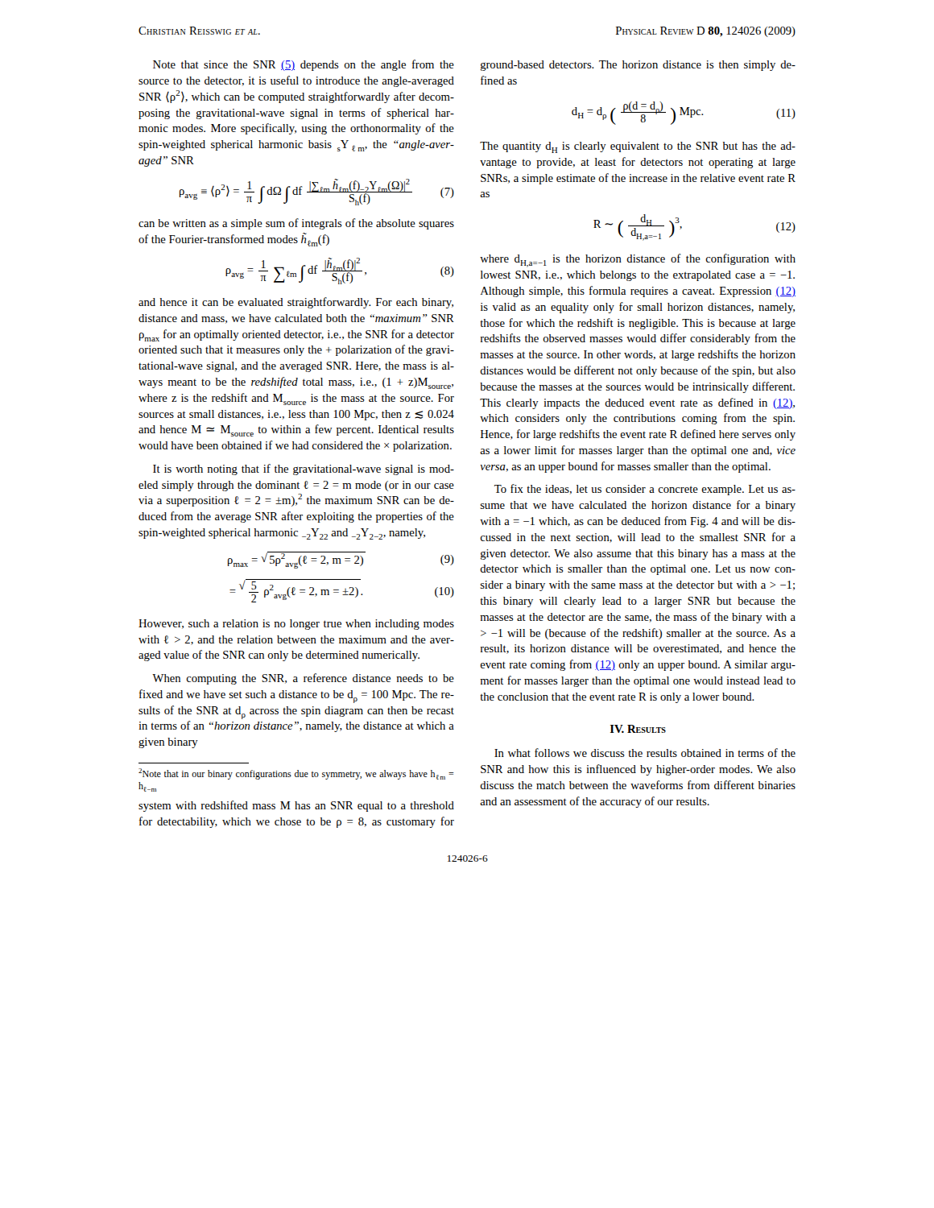Christian Reisswig et al. Physical Review D 80, 124026 (2009)
Note that since the SNR (5) depends on the angle from the source to the detector, it is useful to introduce the angle-averaged SNR ⟨ρ2⟩, which can be computed straightforwardly after decomposing the gravitational-wave signal in terms of spherical harmonic modes. More specifically, using the orthonormality of the spin-weighted spherical harmonic basis sYℓm, the “angle-averaged” SNR
ρavg ≡ ⟨ρ2⟩ = 1 π ∫ dΩ ∫ df |∑ℓm h̃ℓm(f)−2Yℓm(Ω)|2 Sh(f) (7)
can be written as a simple sum of integrals of the absolute squares of the Fourier-transformed modes h̃ℓm(f)
ρavg = 1 π ∑ℓm ∫ df |h̃ℓm(f)|2 Sh(f) , (8)
and hence it can be evaluated straightforwardly. For each binary, distance and mass, we have calculated both the “maximum” SNR ρmax for an optimally oriented detector, i.e., the SNR for a detector oriented such that it measures only the + polarization of the gravitational-wave signal, and the averaged SNR. Here, the mass is always meant to be the redshifted total mass, i.e., (1 + z)Msource, where z is the redshift and Msource is the mass at the source. For sources at small distances, i.e., less than 100 Mpc, then z ≲ 0.024 and hence M ≃ Msource to within a few percent. Identical results would have been obtained if we had considered the × polarization.
It is worth noting that if the gravitational-wave signal is modeled simply through the dominant ℓ = 2 = m mode (or in our case via a superposition ℓ = 2 = ±m),2 the maximum SNR can be deduced from the average SNR after exploiting the properties of the spin-weighted spherical harmonic −2Y22 and −2Y2−2, namely,
ρmax = 5ρ2avg(ℓ = 2, m = 2) (9)
= 52 ρ2avg(ℓ = 2, m = ±2). (10)
However, such a relation is no longer true when including modes with ℓ > 2, and the relation between the maximum and the averaged value of the SNR can only be determined numerically.
When computing the SNR, a reference distance needs to be fixed and we have set such a distance to be dρ = 100 Mpc. The results of the SNR at dρ across the spin diagram can then be recast in terms of an “horizon distance”, namely, the distance at which a given binary
2Note that in our binary configurations due to symmetry, we always have hℓm = hℓ−m
system with redshifted mass M has an SNR equal to a threshold for detectability, which we chose to be ρ = 8, as customary for ground-based detectors. The horizon distance is then simply defined as
dH = dρ ( ρ(d = dρ) 8 ) Mpc. (11)
The quantity dH is clearly equivalent to the SNR but has the advantage to provide, at least for detectors not operating at large SNRs, a simple estimate of the increase in the relative event rate R as
R ∼ ( dH dH,a=−1 )3, (12)
where dH,a=−1 is the horizon distance of the configuration with lowest SNR, i.e., which belongs to the extrapolated case a = −1. Although simple, this formula requires a caveat. Expression (12) is valid as an equality only for small horizon distances, namely, those for which the redshift is negligible. This is because at large redshifts the observed masses would differ considerably from the masses at the source. In other words, at large redshifts the horizon distances would be different not only because of the spin, but also because the masses at the sources would be intrinsically different. This clearly impacts the deduced event rate as defined in (12), which considers only the contributions coming from the spin. Hence, for large redshifts the event rate R defined here serves only as a lower limit for masses larger than the optimal one and, vice versa, as an upper bound for masses smaller than the optimal.
To fix the ideas, let us consider a concrete example. Let us assume that we have calculated the horizon distance for a binary with a = −1 which, as can be deduced from Fig. 4 and will be discussed in the next section, will lead to the smallest SNR for a given detector. We also assume that this binary has a mass at the detector which is smaller than the optimal one. Let us now consider a binary with the same mass at the detector but with a > −1; this binary will clearly lead to a larger SNR but because the masses at the detector are the same, the mass of the binary with a > −1 will be (because of the redshift) smaller at the source. As a result, its horizon distance will be overestimated, and hence the event rate coming from (12) only an upper bound. A similar argument for masses larger than the optimal one would instead lead to the conclusion that the event rate R is only a lower bound.
IV. Results
In what follows we discuss the results obtained in terms of the SNR and how this is influenced by higher-order modes. We also discuss the match between the waveforms from different binaries and an assessment of the accuracy of our results.
124026-6